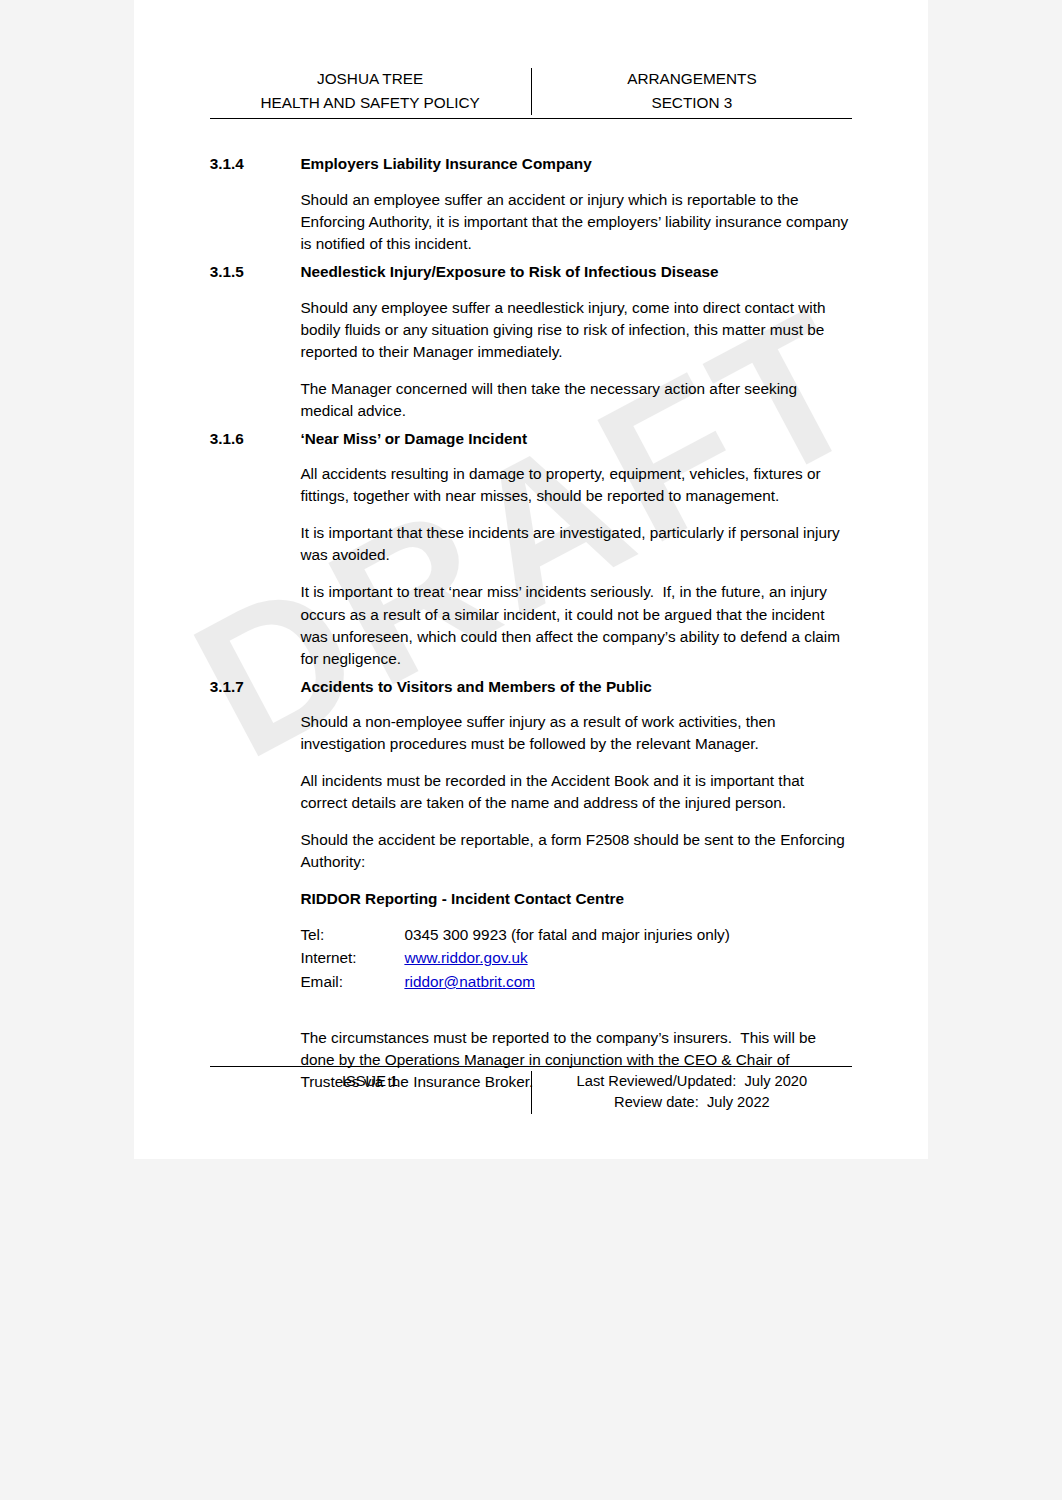DRAFT
| JOSHUA TREE | ARRANGEMENTS |
| HEALTH AND SAFETY POLICY | SECTION 3 |
3.1.4
Employers Liability Insurance Company
Should an employee suffer an accident or injury which is reportable to the Enforcing Authority, it is important that the employers’ liability insurance company is notified of this incident.
3.1.5
Needlestick Injury/Exposure to Risk of Infectious Disease
Should any employee suffer a needlestick injury, come into direct contact with bodily fluids or any situation giving rise to risk of infection, this matter must be reported to their Manager immediately.
The Manager concerned will then take the necessary action after seeking medical advice.
3.1.6
‘Near Miss’ or Damage Incident
All accidents resulting in damage to property, equipment, vehicles, fixtures or fittings, together with near misses, should be reported to management.
It is important that these incidents are investigated, particularly if personal injury was avoided.
It is important to treat ‘near miss’ incidents seriously. If, in the future, an injury occurs as a result of a similar incident, it could not be argued that the incident was unforeseen, which could then affect the company’s ability to defend a claim for negligence.
3.1.7
Accidents to Visitors and Members of the Public
Should a non-employee suffer injury as a result of work activities, then investigation procedures must be followed by the relevant Manager.
All incidents must be recorded in the Accident Book and it is important that correct details are taken of the name and address of the injured person.
Should the accident be reportable, a form F2508 should be sent to the Enforcing Authority:
RIDDOR Reporting - Incident Contact Centre
| Tel: | 0345 300 9923 (for fatal and major injuries only) |
| Internet: | www.riddor.gov.uk |
| Email: | riddor@natbrit.com |
The circumstances must be reported to the company’s insurers. This will be done by the Operations Manager in conjunction with the CEO & Chair of Trustees via the Insurance Broker.
| ISSUE 1 | Last Reviewed/Updated: July 2020 Review date: July 2022 |